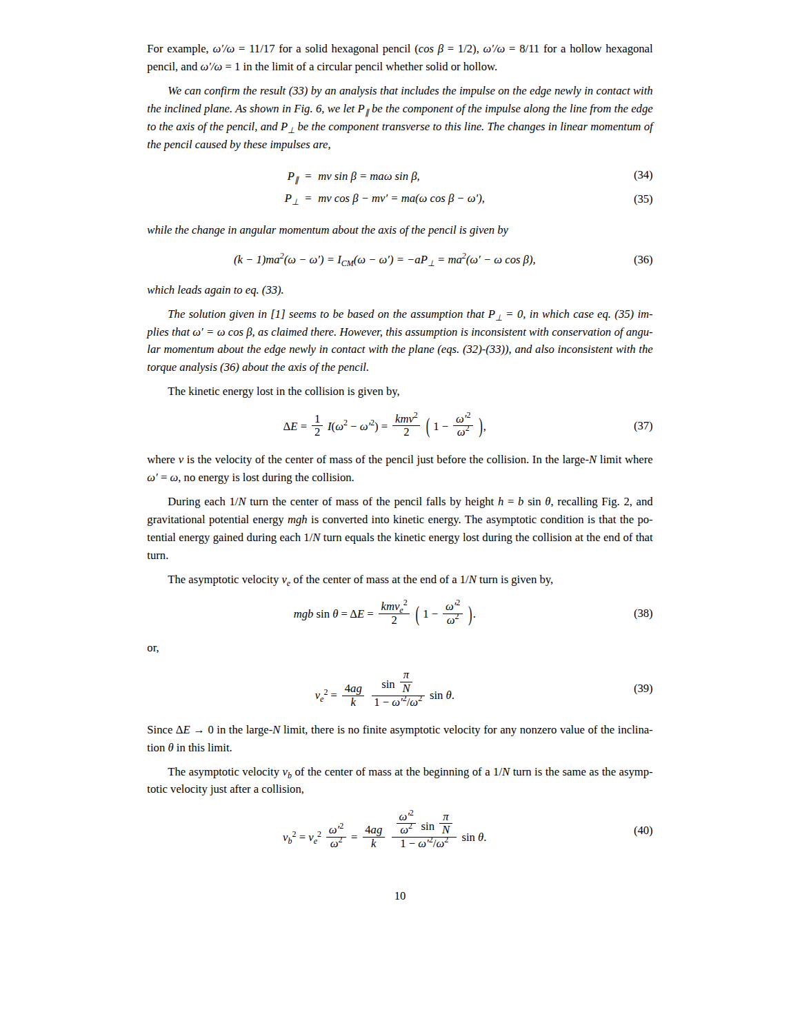For example, ω′/ω = 11/17 for a solid hexagonal pencil (cos β = 1/2), ω′/ω = 8/11 for a hollow hexagonal pencil, and ω′/ω = 1 in the limit of a circular pencil whether solid or hollow.
We can confirm the result (33) by an analysis that includes the impulse on the edge newly in contact with the inclined plane. As shown in Fig. 6, we let P∥ be the component of the impulse along the line from the edge to the axis of the pencil, and P⊥ be the component transverse to this line. The changes in linear momentum of the pencil caused by these impulses are,
| P ∥ | = | mv sin β = maω sin β , |
| P ⊥ | = | mv cos β − mv′ = ma ( ω cos β − ω′ ), |
(34) (35)
while the change in angular momentum about the axis of the pencil is given by
(k − 1)ma2(ω − ω′) = ICM(ω − ω′) = −aP⊥ = ma2(ω′ − ω cos β),
(36)
which leads again to eq. (33).
The solution given in [1] seems to be based on the assumption that P⊥ = 0, in which case eq. (35) implies that ω′ = ω cos β, as claimed there. However, this assumption is inconsistent with conservation of angular momentum about the edge newly in contact with the plane (eqs. (32)-(33)), and also inconsistent with the torque analysis (36) about the axis of the pencil.
The kinetic energy lost in the collision is given by,
ΔE = 12 I(ω2 − ω′2) = kmv22 ( 1 − ω′2 ω2 ),
(37)
where v is the velocity of the center of mass of the pencil just before the collision. In the large-N limit where ω′ = ω, no energy is lost during the collision.
During each 1/N turn the center of mass of the pencil falls by height h = b sin θ, recalling Fig. 2, and gravitational potential energy mgh is converted into kinetic energy. The asymptotic condition is that the potential energy gained during each 1/N turn equals the kinetic energy lost during the collision at the end of that turn.
The asymptotic velocity ve of the center of mass at the end of a 1/N turn is given by,
mgb sin θ = ΔE = kmve22 ( 1 − ω′2 ω2 ).
(38)
or,
ve2 = 4ag k sin πN 1 − ω′2/ω2 sin θ.
(39)
Since ΔE → 0 in the large-N limit, there is no finite asymptotic velocity for any nonzero value of the inclination θ in this limit.
The asymptotic velocity vb of the center of mass at the beginning of a 1/N turn is the same as the asymptotic velocity just after a collision,
vb2 = ve2 ω′2 ω2 = 4ag k ω′2 ω2 sin πN 1 − ω′2/ω2 sin θ.
(40)
10